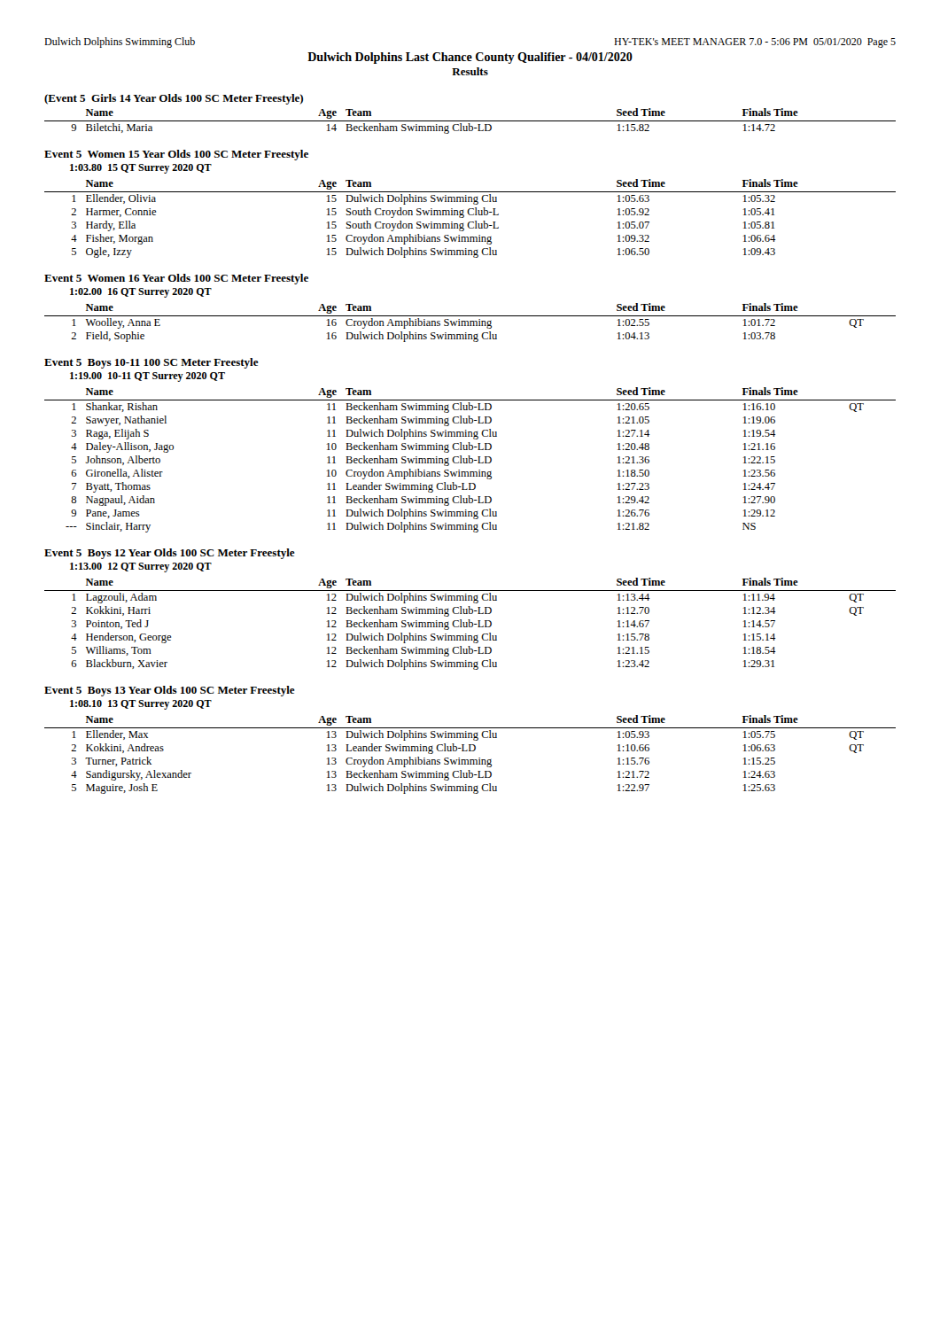Dulwich Dolphins Swimming Club
HY-TEK's MEET MANAGER 7.0 - 5:06 PM 05/01/2020 Page 5
Dulwich Dolphins Last Chance County Qualifier - 04/01/2020
Results
(Event 5 Girls 14 Year Olds 100 SC Meter Freestyle)
| | Name | Age | Team | Seed Time | Finals Time | |
| --- | --- | --- | --- | --- | --- | --- |
| 9 | Biletchi, Maria | 14 | Beckenham Swimming Club-LD | 1:15.82 | 1:14.72 | |
Event 5 Women 15 Year Olds 100 SC Meter Freestyle
1:03.80 15 QT Surrey 2020 QT
| | Name | Age | Team | Seed Time | Finals Time | |
| --- | --- | --- | --- | --- | --- | --- |
| 1 | Ellender, Olivia | 15 | Dulwich Dolphins Swimming Clu | 1:05.63 | 1:05.32 | |
| 2 | Harmer, Connie | 15 | South Croydon Swimming Club-L | 1:05.92 | 1:05.41 | |
| 3 | Hardy, Ella | 15 | South Croydon Swimming Club-L | 1:05.07 | 1:05.81 | |
| 4 | Fisher, Morgan | 15 | Croydon Amphibians Swimming | 1:09.32 | 1:06.64 | |
| 5 | Ogle, Izzy | 15 | Dulwich Dolphins Swimming Clu | 1:06.50 | 1:09.43 | |
Event 5 Women 16 Year Olds 100 SC Meter Freestyle
1:02.00 16 QT Surrey 2020 QT
| | Name | Age | Team | Seed Time | Finals Time | |
| --- | --- | --- | --- | --- | --- | --- |
| 1 | Woolley, Anna E | 16 | Croydon Amphibians Swimming | 1:02.55 | 1:01.72 | QT |
| 2 | Field, Sophie | 16 | Dulwich Dolphins Swimming Clu | 1:04.13 | 1:03.78 | |
Event 5 Boys 10-11 100 SC Meter Freestyle
1:19.00 10-11 QT Surrey 2020 QT
| | Name | Age | Team | Seed Time | Finals Time | |
| --- | --- | --- | --- | --- | --- | --- |
| 1 | Shankar, Rishan | 11 | Beckenham Swimming Club-LD | 1:20.65 | 1:16.10 | QT |
| 2 | Sawyer, Nathaniel | 11 | Beckenham Swimming Club-LD | 1:21.05 | 1:19.06 | |
| 3 | Raga, Elijah S | 11 | Dulwich Dolphins Swimming Clu | 1:27.14 | 1:19.54 | |
| 4 | Daley-Allison, Jago | 10 | Beckenham Swimming Club-LD | 1:20.48 | 1:21.16 | |
| 5 | Johnson, Alberto | 11 | Beckenham Swimming Club-LD | 1:21.36 | 1:22.15 | |
| 6 | Gironella, Alister | 10 | Croydon Amphibians Swimming | 1:18.50 | 1:23.56 | |
| 7 | Byatt, Thomas | 11 | Leander Swimming Club-LD | 1:27.23 | 1:24.47 | |
| 8 | Nagpaul, Aidan | 11 | Beckenham Swimming Club-LD | 1:29.42 | 1:27.90 | |
| 9 | Pane, James | 11 | Dulwich Dolphins Swimming Clu | 1:26.76 | 1:29.12 | |
| --- | Sinclair, Harry | 11 | Dulwich Dolphins Swimming Clu | 1:21.82 | NS | |
Event 5 Boys 12 Year Olds 100 SC Meter Freestyle
1:13.00 12 QT Surrey 2020 QT
| | Name | Age | Team | Seed Time | Finals Time | |
| --- | --- | --- | --- | --- | --- | --- |
| 1 | Lagzouli, Adam | 12 | Dulwich Dolphins Swimming Clu | 1:13.44 | 1:11.94 | QT |
| 2 | Kokkini, Harri | 12 | Beckenham Swimming Club-LD | 1:12.70 | 1:12.34 | QT |
| 3 | Pointon, Ted J | 12 | Beckenham Swimming Club-LD | 1:14.67 | 1:14.57 | |
| 4 | Henderson, George | 12 | Dulwich Dolphins Swimming Clu | 1:15.78 | 1:15.14 | |
| 5 | Williams, Tom | 12 | Beckenham Swimming Club-LD | 1:21.15 | 1:18.54 | |
| 6 | Blackburn, Xavier | 12 | Dulwich Dolphins Swimming Clu | 1:23.42 | 1:29.31 | |
Event 5 Boys 13 Year Olds 100 SC Meter Freestyle
1:08.10 13 QT Surrey 2020 QT
| | Name | Age | Team | Seed Time | Finals Time | |
| --- | --- | --- | --- | --- | --- | --- |
| 1 | Ellender, Max | 13 | Dulwich Dolphins Swimming Clu | 1:05.93 | 1:05.75 | QT |
| 2 | Kokkini, Andreas | 13 | Leander Swimming Club-LD | 1:10.66 | 1:06.63 | QT |
| 3 | Turner, Patrick | 13 | Croydon Amphibians Swimming | 1:15.76 | 1:15.25 | |
| 4 | Sandigursky, Alexander | 13 | Beckenham Swimming Club-LD | 1:21.72 | 1:24.63 | |
| 5 | Maguire, Josh E | 13 | Dulwich Dolphins Swimming Clu | 1:22.97 | 1:25.63 | |